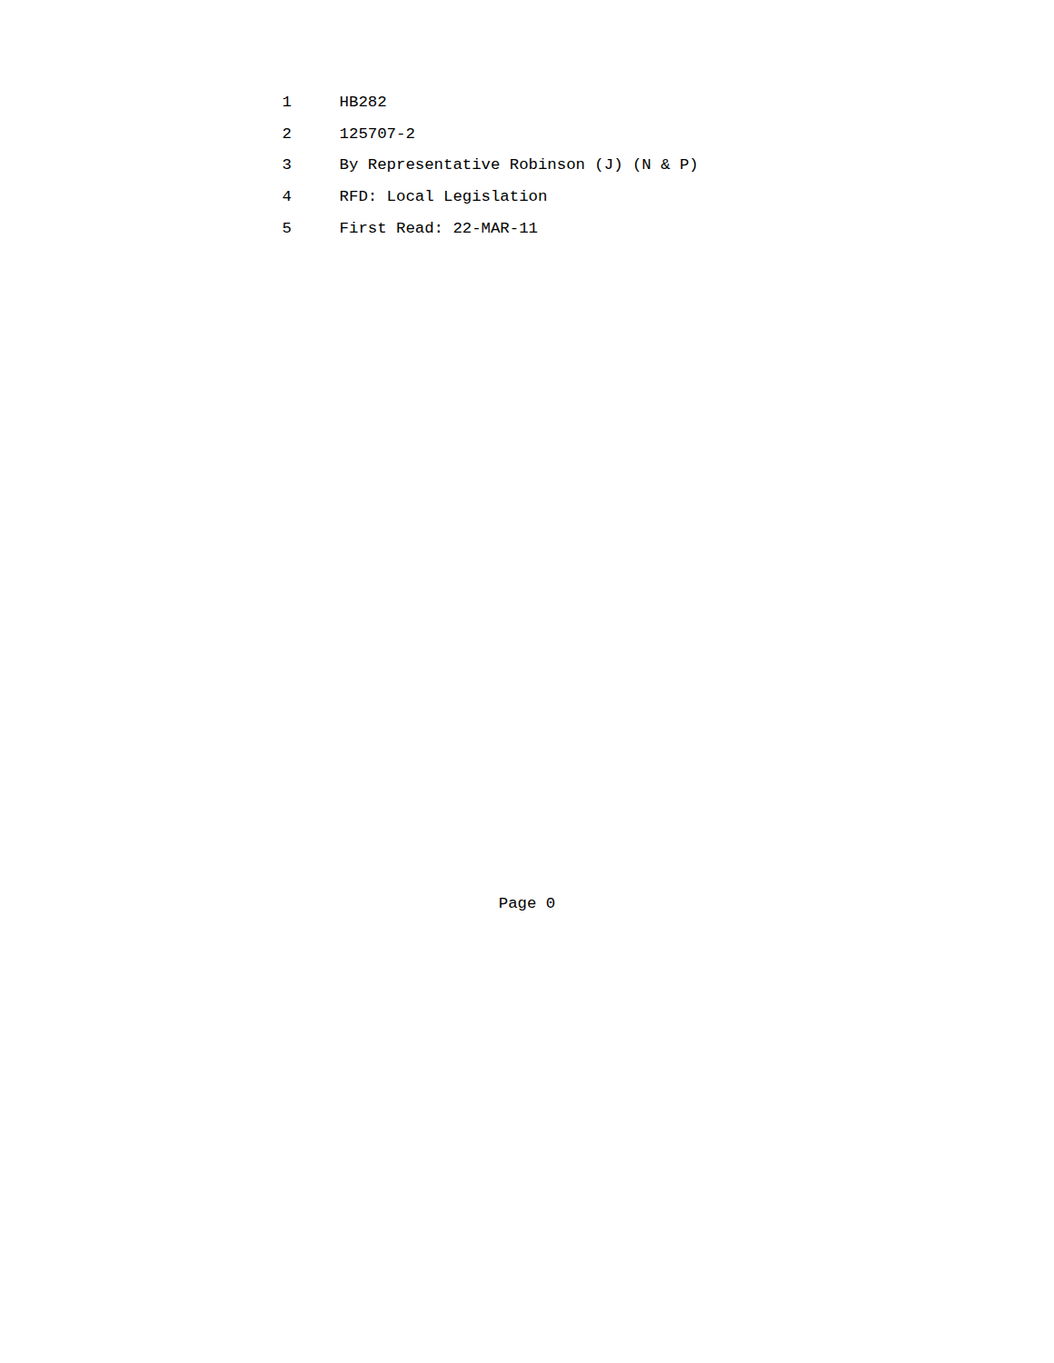HB282
125707-2
By Representative Robinson (J) (N & P)
RFD: Local Legislation
First Read: 22-MAR-11
Page 0